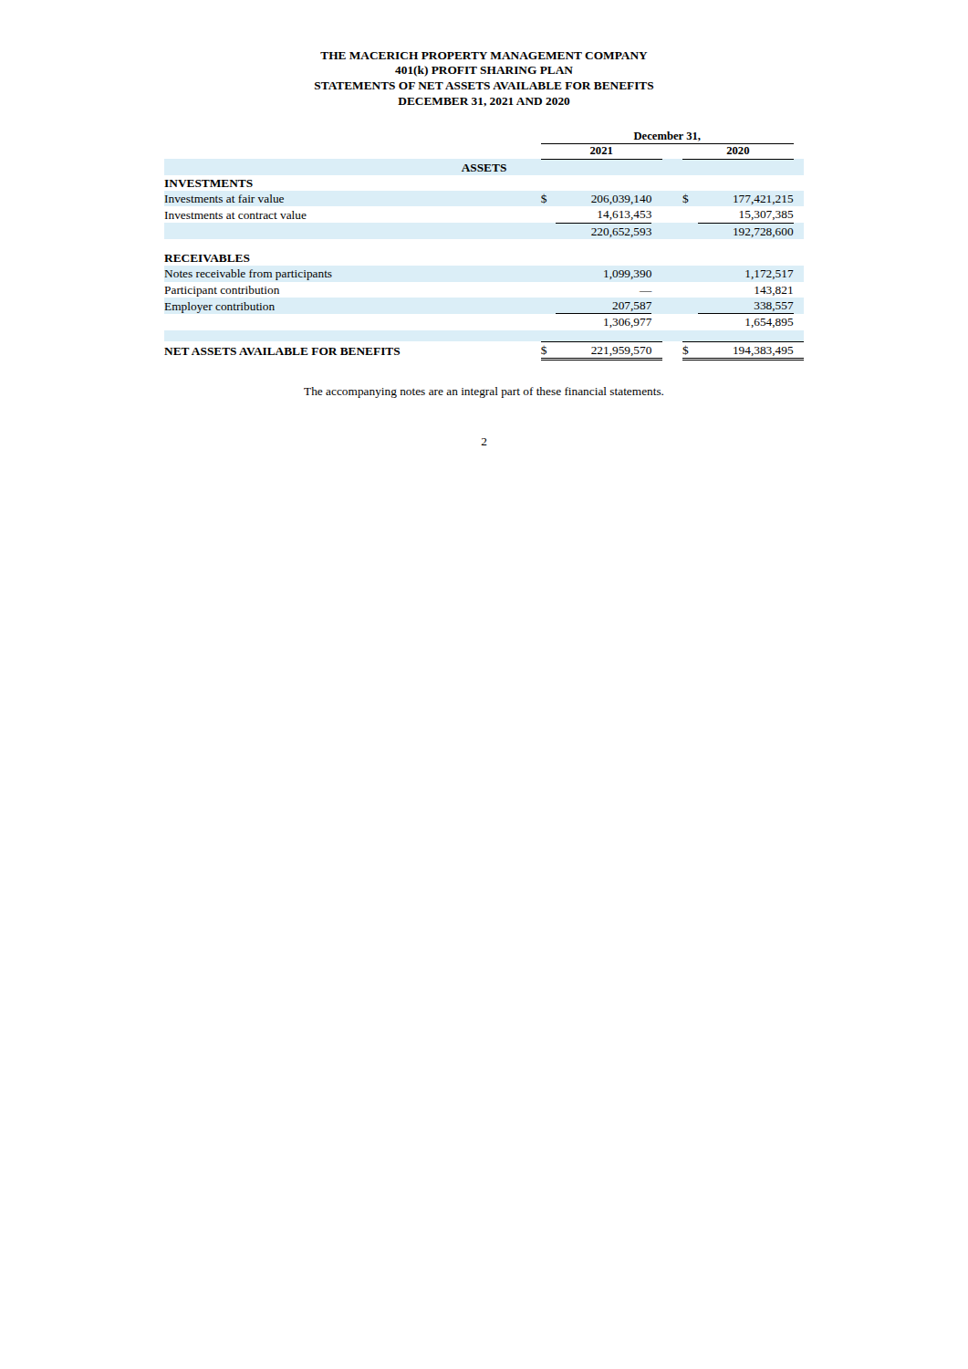THE MACERICH PROPERTY MANAGEMENT COMPANY
401(k) PROFIT SHARING PLAN
STATEMENTS OF NET ASSETS AVAILABLE FOR BENEFITS
DECEMBER 31, 2021 AND 2020
| | | December 31, | |
| | | 2021 | | 2020 | |
| ASSETS |
| INVESTMENTS | | | | | | | | |
| Investments at fair value | | $ | 206,039,140 | | | $ | 177,421,215 | |
| Investments at contract value | | | 14,613,453 | | | | 15,307,385 | |
| | | | 220,652,593 | | | | 192,728,600 | |
| RECEIVABLES | | | | | | | | |
| Notes receivable from participants | | | 1,099,390 | | | | 1,172,517 | |
| Participant contribution | | | — | | | | 143,821 | |
| Employer contribution | | | 207,587 | | | | 338,557 | |
| | | | 1,306,977 | | | | 1,654,895 | |
| NET ASSETS AVAILABLE FOR BENEFITS | | $ | 221,959,570 | | | $ | 194,383,495 | |
The accompanying notes are an integral part of these financial statements.
2